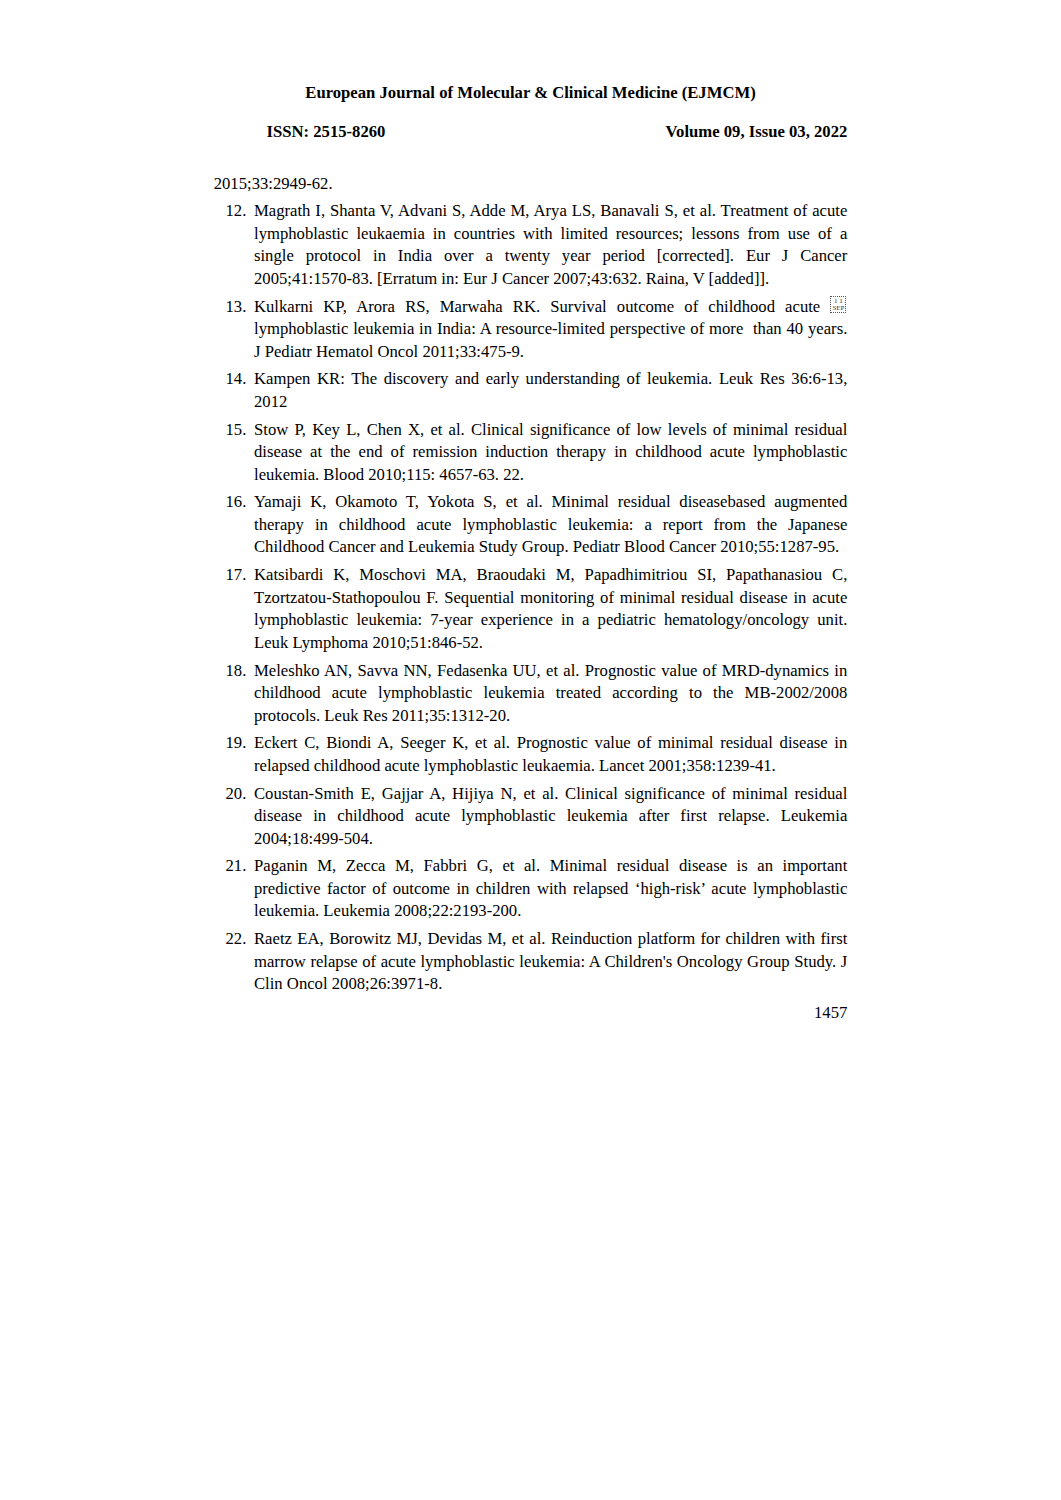European Journal of Molecular & Clinical Medicine (EJMCM)
ISSN: 2515-8260 Volume 09, Issue 03, 2022
2015;33:2949-62.
12. Magrath I, Shanta V, Advani S, Adde M, Arya LS, Banavali S, et al. Treatment of acute lymphoblastic leukaemia in countries with limited resources; lessons from use of a single protocol in India over a twenty year period [corrected]. Eur J Cancer 2005;41:1570-83. [Erratum in: Eur J Cancer 2007;43:632. Raina, V [added]].
13. Kulkarni KP, Arora RS, Marwaha RK. Survival outcome of childhood acute 1 1 SEPlymphoblastic leukemia in India: A resource-limited perspective of more than 40 years. J Pediatr Hematol Oncol 2011;33:475-9.
14. Kampen KR: The discovery and early understanding of leukemia. Leuk Res 36:6-13, 2012
15. Stow P, Key L, Chen X, et al. Clinical significance of low levels of minimal residual disease at the end of remission induction therapy in childhood acute lymphoblastic leukemia. Blood 2010;115: 4657-63. 22.
16. Yamaji K, Okamoto T, Yokota S, et al. Minimal residual diseasebased augmented therapy in childhood acute lymphoblastic leukemia: a report from the Japanese Childhood Cancer and Leukemia Study Group. Pediatr Blood Cancer 2010;55:1287-95.
17. Katsibardi K, Moschovi MA, Braoudaki M, Papadhimitriou SI, Papathanasiou C, Tzortzatou-Stathopoulou F. Sequential monitoring of minimal residual disease in acute lymphoblastic leukemia: 7-year experience in a pediatric hematology/oncology unit. Leuk Lymphoma 2010;51:846-52.
18. Meleshko AN, Savva NN, Fedasenka UU, et al. Prognostic value of MRD-dynamics in childhood acute lymphoblastic leukemia treated according to the MB-2002/2008 protocols. Leuk Res 2011;35:1312-20.
19. Eckert C, Biondi A, Seeger K, et al. Prognostic value of minimal residual disease in relapsed childhood acute lymphoblastic leukaemia. Lancet 2001;358:1239-41.
20. Coustan-Smith E, Gajjar A, Hijiya N, et al. Clinical significance of minimal residual disease in childhood acute lymphoblastic leukemia after first relapse. Leukemia 2004;18:499-504.
21. Paganin M, Zecca M, Fabbri G, et al. Minimal residual disease is an important predictive factor of outcome in children with relapsed ‘high-risk’ acute lymphoblastic leukemia. Leukemia 2008;22:2193-200.
22. Raetz EA, Borowitz MJ, Devidas M, et al. Reinduction platform for children with first marrow relapse of acute lymphoblastic leukemia: A Children's Oncology Group Study. J Clin Oncol 2008;26:3971-8.
1457